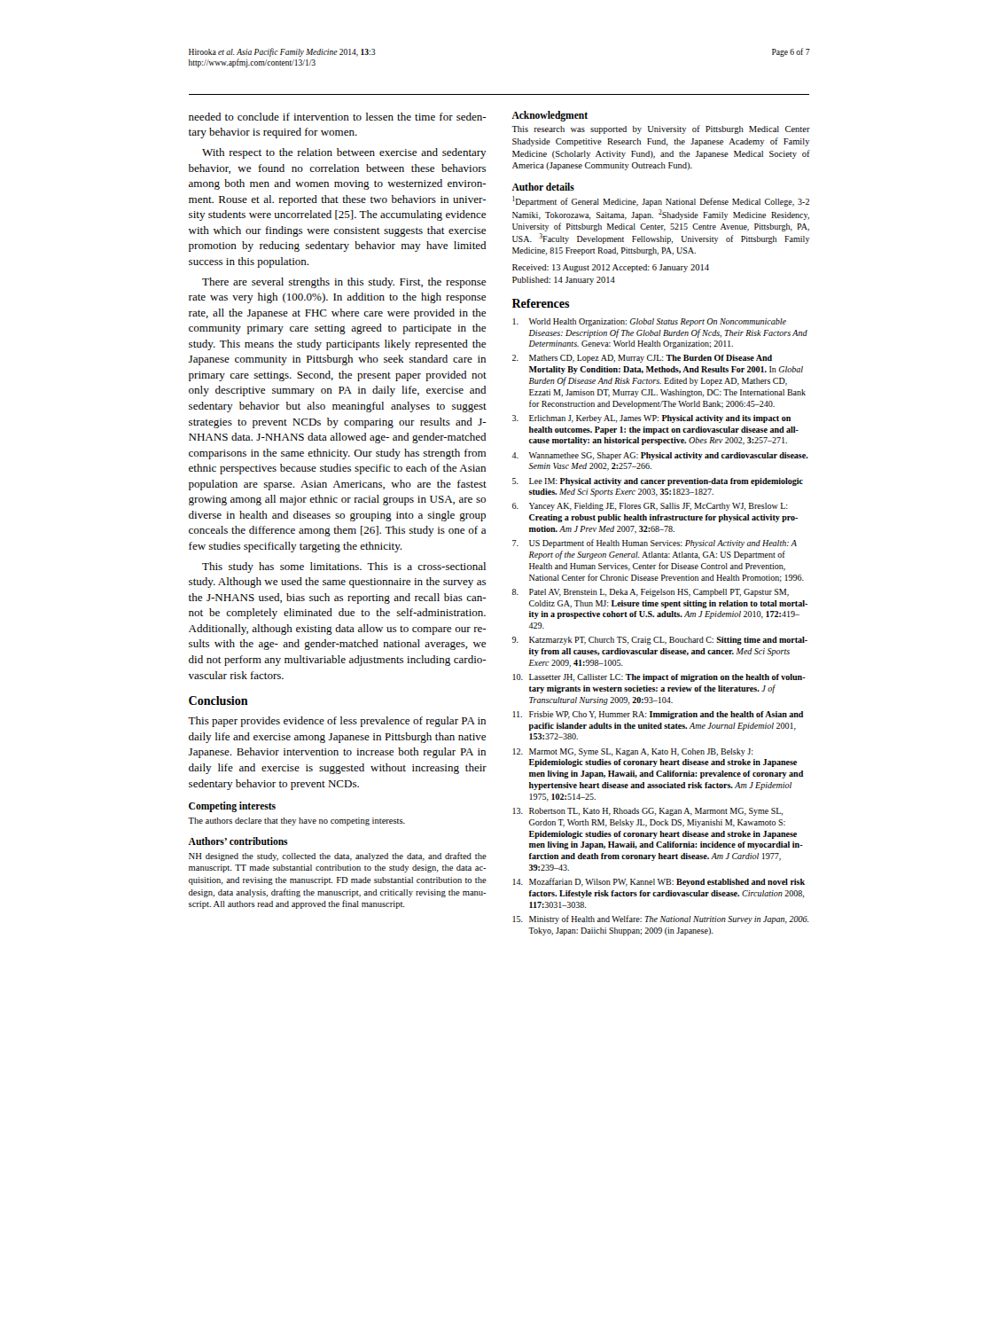Hirooka et al. Asia Pacific Family Medicine 2014, 13:3
http://www.apfmj.com/content/13/1/3
Page 6 of 7
needed to conclude if intervention to lessen the time for sedentary behavior is required for women.
With respect to the relation between exercise and sedentary behavior, we found no correlation between these behaviors among both men and women moving to westernized environment. Rouse et al. reported that these two behaviors in university students were uncorrelated [25]. The accumulating evidence with which our findings were consistent suggests that exercise promotion by reducing sedentary behavior may have limited success in this population.
There are several strengths in this study. First, the response rate was very high (100.0%). In addition to the high response rate, all the Japanese at FHC where care were provided in the community primary care setting agreed to participate in the study. This means the study participants likely represented the Japanese community in Pittsburgh who seek standard care in primary care settings. Second, the present paper provided not only descriptive summary on PA in daily life, exercise and sedentary behavior but also meaningful analyses to suggest strategies to prevent NCDs by comparing our results and J-NHANS data. J-NHANS data allowed age- and gender-matched comparisons in the same ethnicity. Our study has strength from ethnic perspectives because studies specific to each of the Asian population are sparse. Asian Americans, who are the fastest growing among all major ethnic or racial groups in USA, are so diverse in health and diseases so grouping into a single group conceals the difference among them [26]. This study is one of a few studies specifically targeting the ethnicity.
This study has some limitations. This is a cross-sectional study. Although we used the same questionnaire in the survey as the J-NHANS used, bias such as reporting and recall bias cannot be completely eliminated due to the self-administration. Additionally, although existing data allow us to compare our results with the age- and gender-matched national averages, we did not perform any multivariable adjustments including cardiovascular risk factors.
Conclusion
This paper provides evidence of less prevalence of regular PA in daily life and exercise among Japanese in Pittsburgh than native Japanese. Behavior intervention to increase both regular PA in daily life and exercise is suggested without increasing their sedentary behavior to prevent NCDs.
Competing interests
The authors declare that they have no competing interests.
Authors’ contributions
NH designed the study, collected the data, analyzed the data, and drafted the manuscript. TT made substantial contribution to the study design, the data acquisition, and revising the manuscript. FD made substantial contribution to the design, data analysis, drafting the manuscript, and critically revising the manuscript. All authors read and approved the final manuscript.
Acknowledgment
This research was supported by University of Pittsburgh Medical Center Shadyside Competitive Research Fund, the Japanese Academy of Family Medicine (Scholarly Activity Fund), and the Japanese Medical Society of America (Japanese Community Outreach Fund).
Author details
1Department of General Medicine, Japan National Defense Medical College, 3-2 Namiki, Tokorozawa, Saitama, Japan. 2Shadyside Family Medicine Residency, University of Pittsburgh Medical Center, 5215 Centre Avenue, Pittsburgh, PA, USA. 3Faculty Development Fellowship, University of Pittsburgh Family Medicine, 815 Freeport Road, Pittsburgh, PA, USA.
Received: 13 August 2012 Accepted: 6 January 2014
Published: 14 January 2014
References
World Health Organization: Global Status Report On Noncommunicable Diseases: Description Of The Global Burden Of Ncds, Their Risk Factors And Determinants. Geneva: World Health Organization; 2011.
Mathers CD, Lopez AD, Murray CJL: The Burden Of Disease And Mortality By Condition: Data, Methods, And Results For 2001. In Global Burden Of Disease And Risk Factors. Edited by Lopez AD, Mathers CD, Ezzati M, Jamison DT, Murray CJL. Washington, DC: The International Bank for Reconstruction and Development/The World Bank; 2006:45–240.
Erlichman J, Kerbey AL, James WP: Physical activity and its impact on health outcomes. Paper 1: the impact on cardiovascular disease and all-cause mortality: an historical perspective. Obes Rev 2002, 3: 257–271.
Wannamethee SG, Shaper AG: Physical activity and cardiovascular disease. Semin Vasc Med 2002, 2: 257–266.
Lee IM: Physical activity and cancer prevention-data from epidemiologic studies. Med Sci Sports Exerc 2003, 35: 1823–1827.
Yancey AK, Fielding JE, Flores GR, Sallis JF, McCarthy WJ, Breslow L: Creating a robust public health infrastructure for physical activity promotion. Am J Prev Med 2007, 32: 68–78.
US Department of Health Human Services: Physical Activity and Health: A Report of the Surgeon General. Atlanta: Atlanta, GA: US Department of Health and Human Services, Center for Disease Control and Prevention, National Center for Chronic Disease Prevention and Health Promotion; 1996.
Patel AV, Brenstein L, Deka A, Feigelson HS, Campbell PT, Gapstur SM, Colditz GA, Thun MJ: Leisure time spent sitting in relation to total mortality in a prospective cohort of U.S. adults. Am J Epidemiol 2010, 172: 419–429.
Katzmarzyk PT, Church TS, Craig CL, Bouchard C: Sitting time and mortality from all causes, cardiovascular disease, and cancer. Med Sci Sports Exerc 2009, 41: 998–1005.
Lassetter JH, Callister LC: The impact of migration on the health of voluntary migrants in western societies: a review of the literatures. J of Transcultural Nursing 2009, 20: 93–104.
Frisbie WP, Cho Y, Hummer RA: Immigration and the health of Asian and pacific islander adults in the united states. Ame Journal Epidemiol 2001, 153: 372–380.
Marmot MG, Syme SL, Kagan A, Kato H, Cohen JB, Belsky J: Epidemiologic studies of coronary heart disease and stroke in Japanese men living in Japan, Hawaii, and California: prevalence of coronary and hypertensive heart disease and associated risk factors. Am J Epidemiol 1975, 102: 514–25.
Robertson TL, Kato H, Rhoads GG, Kagan A, Marmont MG, Syme SL, Gordon T, Worth RM, Belsky JL, Dock DS, Miyanishi M, Kawamoto S: Epidemiologic studies of coronary heart disease and stroke in Japanese men living in Japan, Hawaii, and California: incidence of myocardial infarction and death from coronary heart disease. Am J Cardiol 1977, 39: 239–43.
Mozaffarian D, Wilson PW, Kannel WB: Beyond established and novel risk factors. Lifestyle risk factors for cardiovascular disease. Circulation 2008, 117: 3031–3038.
Ministry of Health and Welfare: The National Nutrition Survey in Japan, 2006. Tokyo, Japan: Daiichi Shuppan; 2009 (in Japanese).